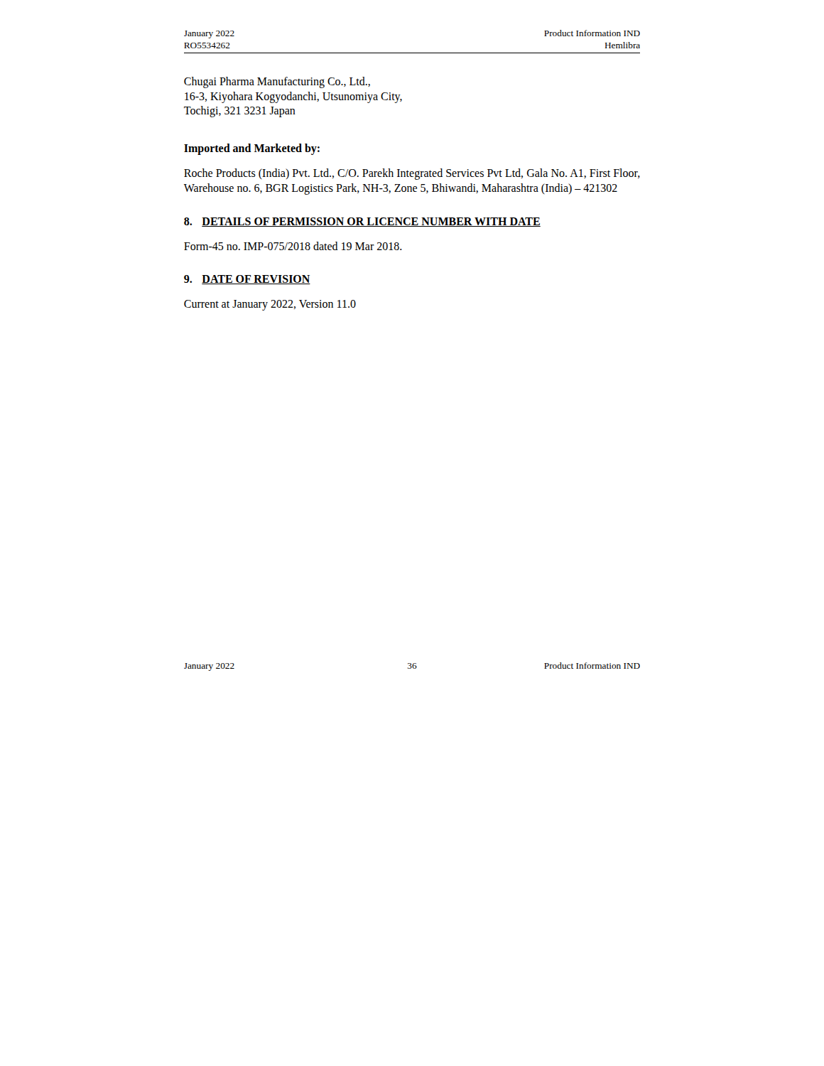January 2022
RO5534262
Product Information IND
Hemlibra
Chugai Pharma Manufacturing Co., Ltd.,
16-3, Kiyohara Kogyodanchi, Utsunomiya City,
Tochigi, 321 3231 Japan
Imported and Marketed by:
Roche Products (India) Pvt. Ltd., C/O. Parekh Integrated Services Pvt Ltd, Gala No. A1, First Floor, Warehouse no. 6, BGR Logistics Park, NH-3, Zone 5, Bhiwandi, Maharashtra (India) – 421302
8. DETAILS OF PERMISSION OR LICENCE NUMBER WITH DATE
Form-45 no. IMP-075/2018 dated 19 Mar 2018.
9. DATE OF REVISION
Current at January 2022, Version 11.0
January 2022
36
Product Information IND